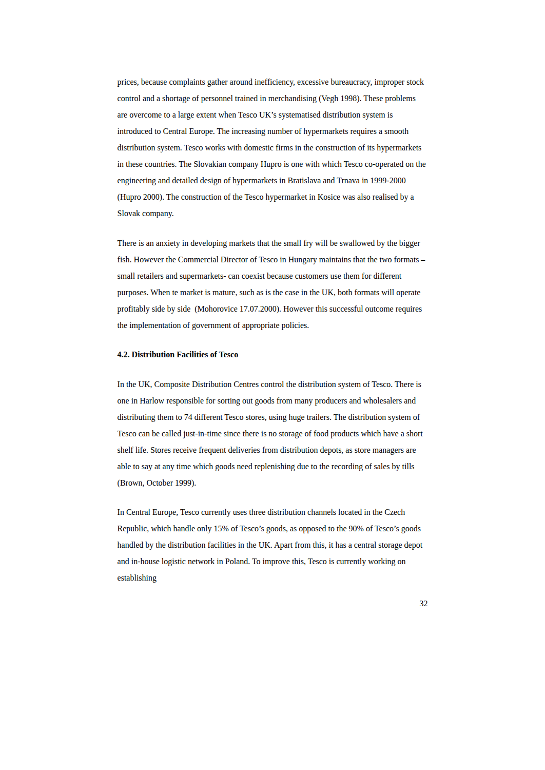prices, because complaints gather around inefficiency, excessive bureaucracy, improper stock control and a shortage of personnel trained in merchandising (Vegh 1998). These problems are overcome to a large extent when Tesco UK’s systematised distribution system is introduced to Central Europe. The increasing number of hypermarkets requires a smooth distribution system. Tesco works with domestic firms in the construction of its hypermarkets in these countries. The Slovakian company Hupro is one with which Tesco co-operated on the engineering and detailed design of hypermarkets in Bratislava and Trnava in 1999-2000 (Hupro 2000). The construction of the Tesco hypermarket in Kosice was also realised by a Slovak company.
There is an anxiety in developing markets that the small fry will be swallowed by the bigger fish. However the Commercial Director of Tesco in Hungary maintains that the two formats – small retailers and supermarkets- can coexist because customers use them for different purposes. When te market is mature, such as is the case in the UK, both formats will operate profitably side by side (Mohorovice 17.07.2000). However this successful outcome requires the implementation of government of appropriate policies.
4.2. Distribution Facilities of Tesco
In the UK, Composite Distribution Centres control the distribution system of Tesco. There is one in Harlow responsible for sorting out goods from many producers and wholesalers and distributing them to 74 different Tesco stores, using huge trailers. The distribution system of Tesco can be called just-in-time since there is no storage of food products which have a short shelf life. Stores receive frequent deliveries from distribution depots, as store managers are able to say at any time which goods need replenishing due to the recording of sales by tills (Brown, October 1999).
In Central Europe, Tesco currently uses three distribution channels located in the Czech Republic, which handle only 15% of Tesco’s goods, as opposed to the 90% of Tesco’s goods handled by the distribution facilities in the UK. Apart from this, it has a central storage depot and in-house logistic network in Poland. To improve this, Tesco is currently working on establishing
32